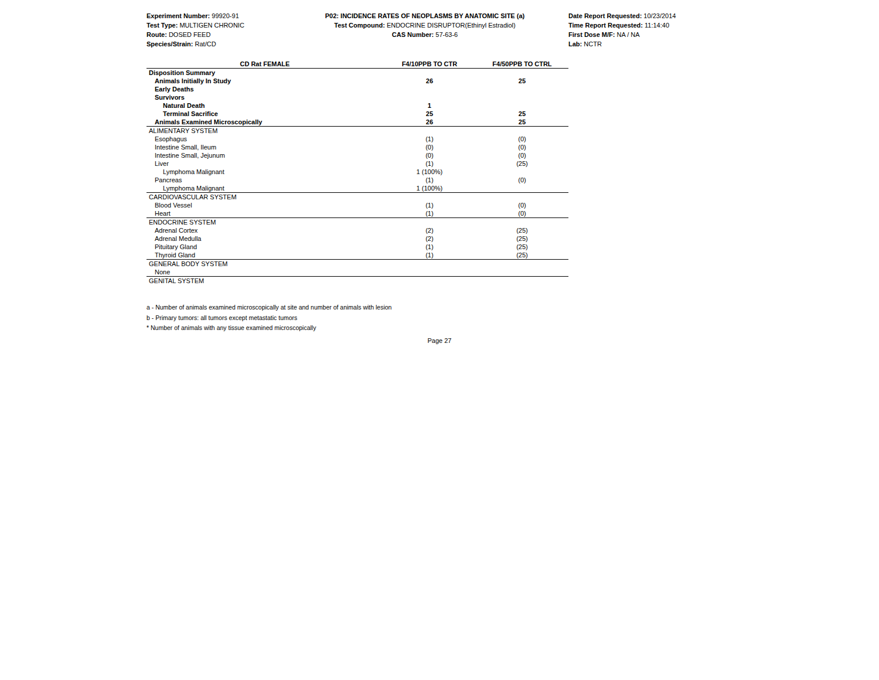Experiment Number: 99920-91
Test Type: MULTIGEN CHRONIC
Route: DOSED FEED
Species/Strain: Rat/CD
P02: INCIDENCE RATES OF NEOPLASMS BY ANATOMIC SITE (a)
Test Compound: ENDOCRINE DISRUPTOR(Ethinyl Estradiol)
CAS Number: 57-63-6
Date Report Requested: 10/23/2014
Time Report Requested: 11:14:40
First Dose M/F: NA / NA
Lab: NCTR
| CD Rat FEMALE | F4/10PPB TO CTR | F4/50PPB TO CTRL |
| Disposition Summary | | |
| Animals Initially In Study | 26 | 25 |
| Early Deaths | | |
| Survivors | | |
| Natural Death | 1 | |
| Terminal Sacrifice | 25 | 25 |
| Animals Examined Microscopically | 26 | 25 |
| ALIMENTARY SYSTEM | | |
| Esophagus | (1) | (0) |
| Intestine Small, Ileum | (0) | (0) |
| Intestine Small, Jejunum | (0) | (0) |
| Liver | (1) | (25) |
| Lymphoma Malignant | 1 (100%) | |
| Pancreas | (1) | (0) |
| Lymphoma Malignant | 1 (100%) | |
| CARDIOVASCULAR SYSTEM | | |
| Blood Vessel | (1) | (0) |
| Heart | (1) | (0) |
| ENDOCRINE SYSTEM | | |
| Adrenal Cortex | (2) | (25) |
| Adrenal Medulla | (2) | (25) |
| Pituitary Gland | (1) | (25) |
| Thyroid Gland | (1) | (25) |
| GENERAL BODY SYSTEM | | |
| None | | |
| GENITAL SYSTEM | | |
a - Number of animals examined microscopically at site and number of animals with lesion
b - Primary tumors: all tumors except metastatic tumors
* Number of animals with any tissue examined microscopically
Page 27